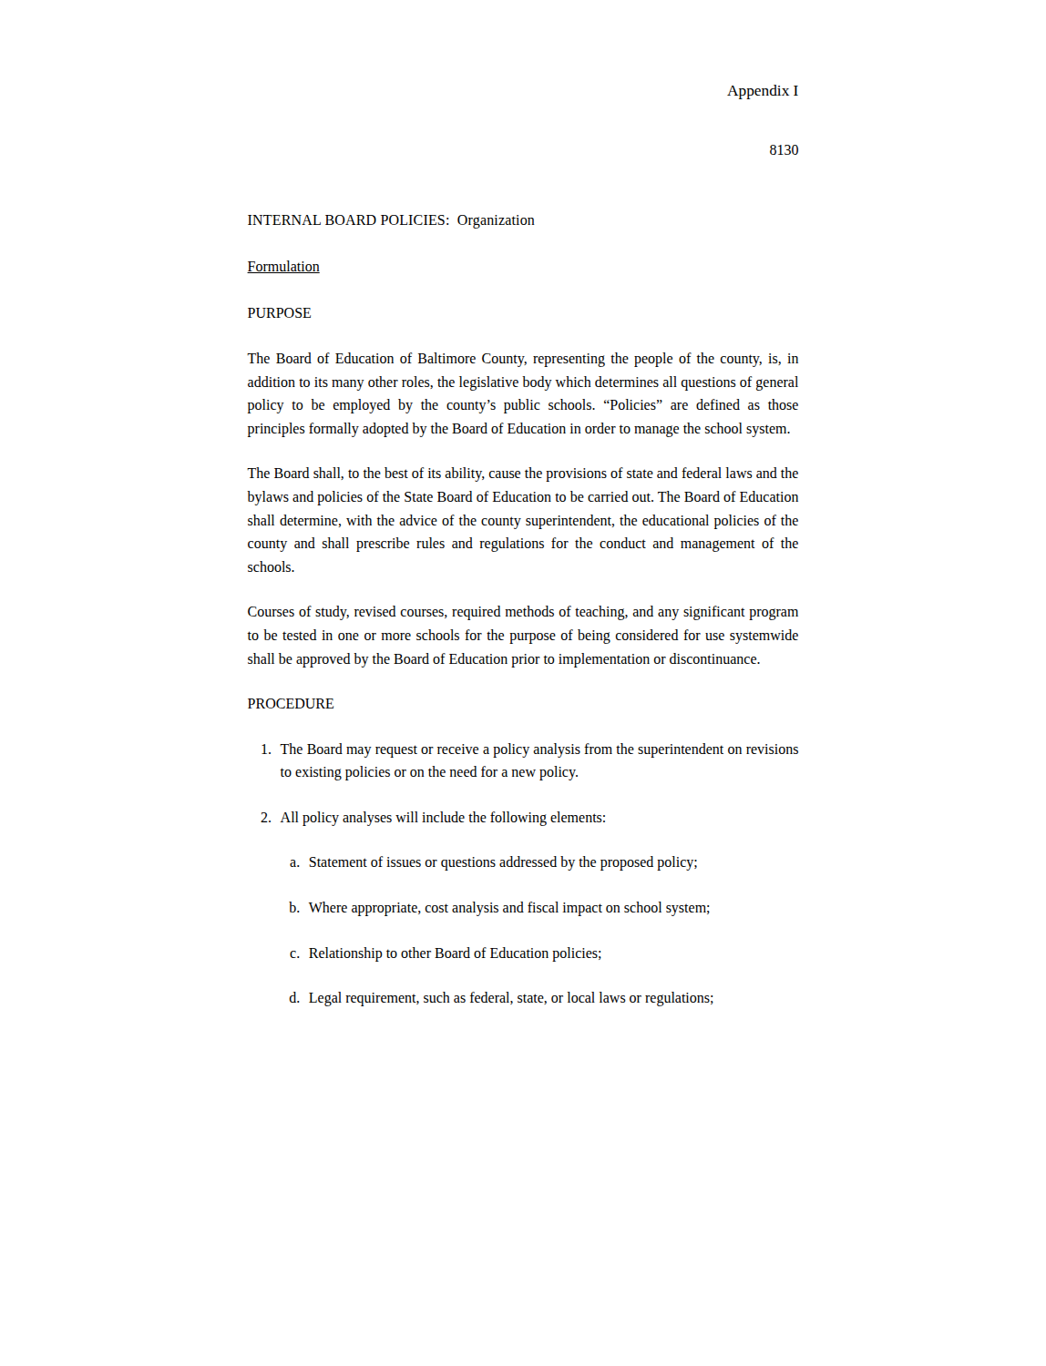Appendix I
8130
INTERNAL BOARD POLICIES: Organization
Formulation
PURPOSE
The Board of Education of Baltimore County, representing the people of the county, is, in addition to its many other roles, the legislative body which determines all questions of general policy to be employed by the county’s public schools. “Policies” are defined as those principles formally adopted by the Board of Education in order to manage the school system.
The Board shall, to the best of its ability, cause the provisions of state and federal laws and the bylaws and policies of the State Board of Education to be carried out. The Board of Education shall determine, with the advice of the county superintendent, the educational policies of the county and shall prescribe rules and regulations for the conduct and management of the schools.
Courses of study, revised courses, required methods of teaching, and any significant program to be tested in one or more schools for the purpose of being considered for use systemwide shall be approved by the Board of Education prior to implementation or discontinuance.
PROCEDURE
The Board may request or receive a policy analysis from the superintendent on revisions to existing policies or on the need for a new policy.
All policy analyses will include the following elements:
Statement of issues or questions addressed by the proposed policy;
Where appropriate, cost analysis and fiscal impact on school system;
Relationship to other Board of Education policies;
Legal requirement, such as federal, state, or local laws or regulations;